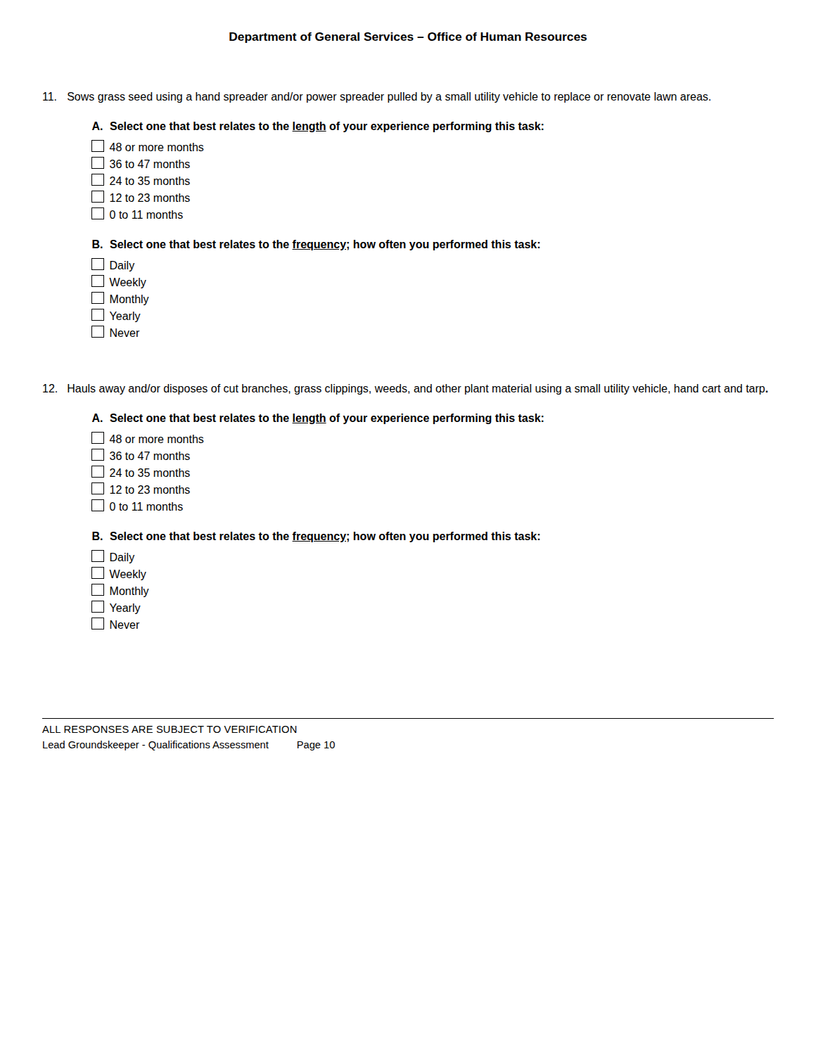Department of General Services – Office of Human Resources
Sows grass seed using a hand spreader and/or power spreader pulled by a small utility vehicle to replace or renovate lawn areas.
A. Select one that best relates to the length of your experience performing this task:
48 or more months
36 to 47 months
24 to 35 months
12 to 23 months
0 to 11 months
B. Select one that best relates to the frequency; how often you performed this task:
Daily
Weekly
Monthly
Yearly
Never
Hauls away and/or disposes of cut branches, grass clippings, weeds, and other plant material using a small utility vehicle, hand cart and tarp.
A. Select one that best relates to the length of your experience performing this task:
48 or more months
36 to 47 months
24 to 35 months
12 to 23 months
0 to 11 months
B. Select one that best relates to the frequency; how often you performed this task:
Daily
Weekly
Monthly
Yearly
Never
ALL RESPONSES ARE SUBJECT TO VERIFICATION
Lead Groundskeeper - Qualifications Assessment Page 10